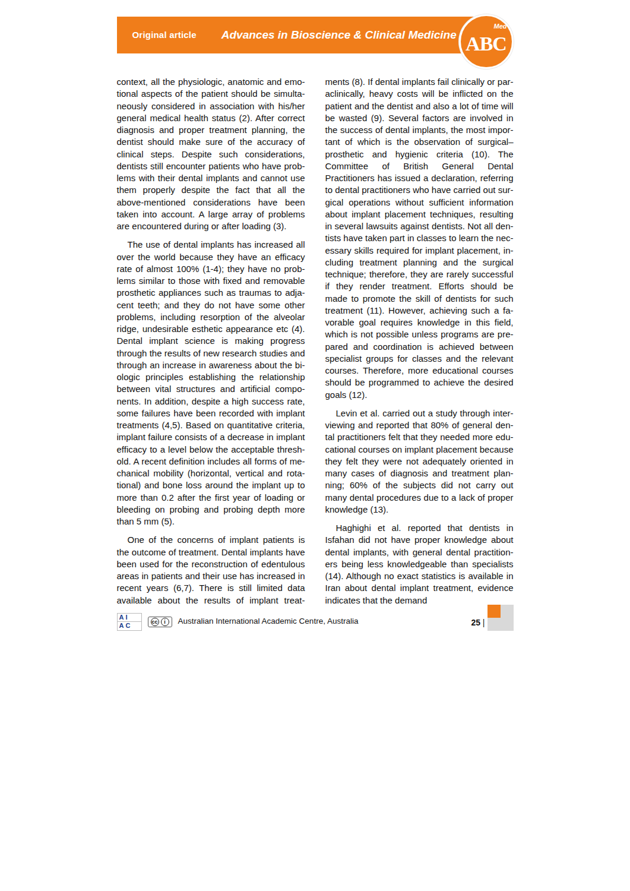Original article Advances in Bioscience & Clinical Medicine
Med ABC
context, all the physiologic, anatomic and emotional aspects of the patient should be simultaneously considered in association with his/her general medical health status (2). After correct diagnosis and proper treatment planning, the dentist should make sure of the accuracy of clinical steps. Despite such considerations, dentists still encounter patients who have problems with their dental implants and cannot use them properly despite the fact that all the above-mentioned considerations have been taken into account. A large array of problems are encountered during or after loading (3).
The use of dental implants has increased all over the world because they have an efficacy rate of almost 100% (1-4); they have no problems similar to those with fixed and removable prosthetic appliances such as traumas to adjacent teeth; and they do not have some other problems, including resorption of the alveolar ridge, undesirable esthetic appearance etc (4). Dental implant science is making progress through the results of new research studies and through an increase in awareness about the biologic principles establishing the relationship between vital structures and artificial components. In addition, despite a high success rate, some failures have been recorded with implant treatments (4,5). Based on quantitative criteria, implant failure consists of a decrease in implant efficacy to a level below the acceptable threshold. A recent definition includes all forms of mechanical mobility (horizontal, vertical and rotational) and bone loss around the implant up to more than 0.2 after the first year of loading or bleeding on probing and probing depth more than 5 mm (5).
One of the concerns of implant patients is the outcome of treatment. Dental implants have been used for the reconstruction of edentulous areas in patients and their use has increased in recent years (6,7). There is still limited data available about the results of implant treatments (8). If dental implants fail clinically or paraclinically, heavy costs will be inflicted on the patient and the dentist and also a lot of time will be wasted (9). Several factors are involved in the success of dental implants, the most important of which is the observation of surgical–prosthetic and hygienic criteria (10). The Committee of British General Dental Practitioners has issued a declaration, referring to dental practitioners who have carried out surgical operations without sufficient information about implant placement techniques, resulting in several lawsuits against dentists. Not all dentists have taken part in classes to learn the necessary skills required for implant placement, including treatment planning and the surgical technique; therefore, they are rarely successful if they render treatment. Efforts should be made to promote the skill of dentists for such treatment (11). However, achieving such a favorable goal requires knowledge in this field, which is not possible unless programs are prepared and coordination is achieved between specialist groups for classes and the relevant courses. Therefore, more educational courses should be programmed to achieve the desired goals (12).
Levin et al. carried out a study through interviewing and reported that 80% of general dental practitioners felt that they needed more educational courses on implant placement because they felt they were not adequately oriented in many cases of diagnosis and treatment planning; 60% of the subjects did not carry out many dental procedures due to a lack of proper knowledge (13).
Haghighi et al. reported that dentists in Isfahan did not have proper knowledge about dental implants, with general dental practitioners being less knowledgeable than specialists (14). Although no exact statistics is available in Iran about dental implant treatment, evidence indicates that the demand
A I
A C
cc i
Australian International Academic Centre, Australia
25 | P a g e